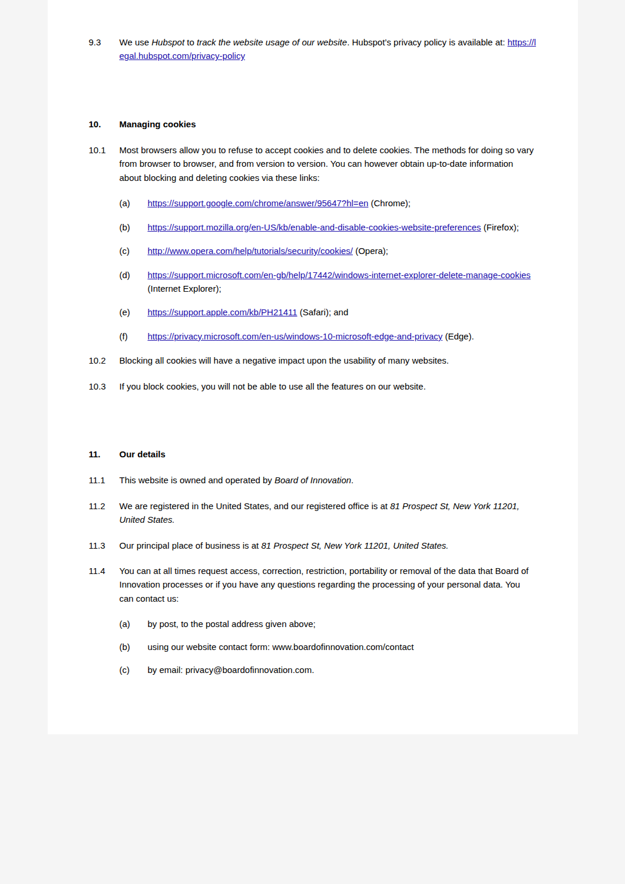9.3
We use Hubspot to track the website usage of our website. Hubspot’s privacy policy is available at: https://legal.hubspot.com/privacy-policy
10. Managing cookies
10.1
Most browsers allow you to refuse to accept cookies and to delete cookies. The methods for doing so vary from browser to browser, and from version to version. You can however obtain up-to-date information about blocking and deleting cookies via these links:
(a) https://support.google.com/chrome/answer/95647?hl=en (Chrome);
(b) https://support.mozilla.org/en-US/kb/enable-and-disable-cookies-website-preferences (Firefox);
(c) http://www.opera.com/help/tutorials/security/cookies/ (Opera);
(d) https://support.microsoft.com/en-gb/help/17442/windows-internet-explorer-delete-manage-cookies (Internet Explorer);
(e) https://support.apple.com/kb/PH21411 (Safari); and
(f) https://privacy.microsoft.com/en-us/windows-10-microsoft-edge-and-privacy (Edge).
10.2
Blocking all cookies will have a negative impact upon the usability of many websites.
10.3
If you block cookies, you will not be able to use all the features on our website.
11. Our details
11.1
This website is owned and operated by Board of Innovation.
11.2
We are registered in the United States, and our registered office is at 81 Prospect St, New York 11201, United States.
11.3
Our principal place of business is at 81 Prospect St, New York 11201, United States.
11.4
You can at all times request access, correction, restriction, portability or removal of the data that Board of Innovation processes or if you have any questions regarding the processing of your personal data. You can contact us:
(a) by post, to the postal address given above;
(b) using our website contact form: www.boardofinnovation.com/contact
(c) by email: privacy@boardofinnovation.com.